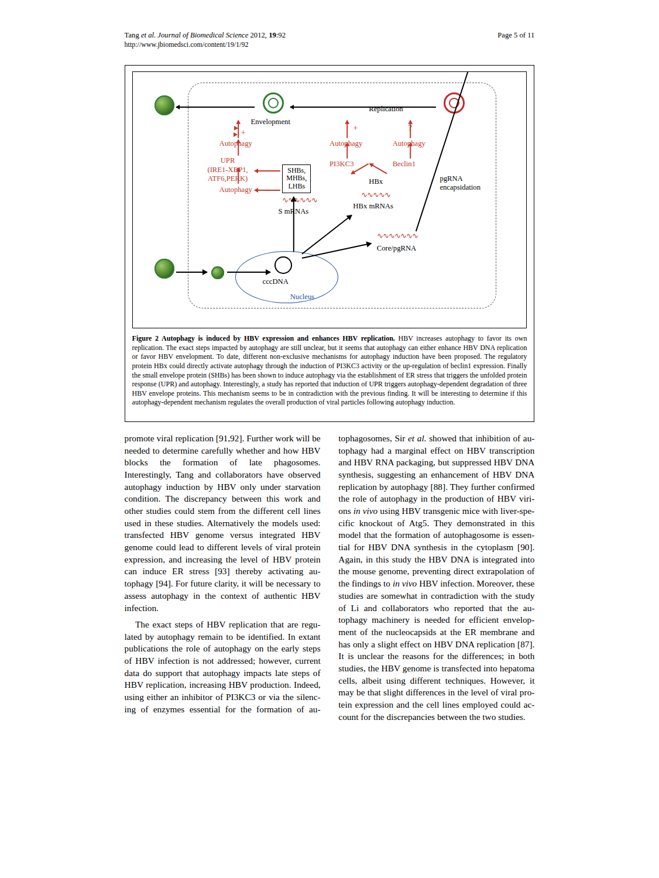Tang et al. Journal of Biomedical Science 2012, 19:92
http://www.jbiomedsci.com/content/19/1/92
Page 5 of 11
Nucleus
Envelopment
Replication
+
+
?
Autophagy
Autophagy
Autophagy
Autophagy
UPR
(IRE1-XBP1,
ATF6,PERK)
SHBs,
MHBs,
LHBs
PI3KC3
Beclin1
HBx
∿∿∿∿∿∿
S mRNAs
∿∿∿∿∿
HBx mRNAs
∿∿∿∿∿∿∿
Core/pgRNA
pgRNA
encapsidation
cccDNA
Figure 2 Autophagy is induced by HBV expression and enhances HBV replication. HBV increases autophagy to favor its own replication. The exact steps impacted by autophagy are still unclear, but it seems that autophagy can either enhance HBV DNA replication or favor HBV envelopment. To date, different non-exclusive mechanisms for autophagy induction have been proposed. The regulatory protein HBx could directly activate autophagy through the induction of PI3KC3 activity or the up-regulation of beclin1 expression. Finally the small envelope protein (SHBs) has been shown to induce autophagy via the establishment of ER stress that triggers the unfolded protein response (UPR) and autophagy. Interestingly, a study has reported that induction of UPR triggers autophagy-dependent degradation of three HBV envelope proteins. This mechanism seems to be in contradiction with the previous finding. It will be interesting to determine if this autophagy-dependent mechanism regulates the overall production of viral particles following autophagy induction.
promote viral replication [91,92]. Further work will be needed to determine carefully whether and how HBV blocks the formation of late phagosomes. Interestingly, Tang and collaborators have observed autophagy induction by HBV only under starvation condition. The discrepancy between this work and other studies could stem from the different cell lines used in these studies. Alternatively the models used: transfected HBV genome versus integrated HBV genome could lead to different levels of viral protein expression, and increasing the level of HBV protein can induce ER stress [93] thereby activating autophagy [94]. For future clarity, it will be necessary to assess autophagy in the context of authentic HBV infection.
The exact steps of HBV replication that are regulated by autophagy remain to be identified. In extant publications the role of autophagy on the early steps of HBV infection is not addressed; however, current data do support that autophagy impacts late steps of HBV replication, increasing HBV production. Indeed, using either an inhibitor of PI3KC3 or via the silencing of enzymes essential for the formation of autophagosomes, Sir et al. showed that inhibition of autophagy had a marginal effect on HBV transcription and HBV RNA packaging, but suppressed HBV DNA synthesis, suggesting an enhancement of HBV DNA replication by autophagy [88]. They further confirmed the role of autophagy in the production of HBV virions in vivo using HBV transgenic mice with liver-specific knockout of Atg5. They demonstrated in this model that the formation of autophagosome is essential for HBV DNA synthesis in the cytoplasm [90]. Again, in this study the HBV DNA is integrated into the mouse genome, preventing direct extrapolation of the findings to in vivo HBV infection. Moreover, these studies are somewhat in contradiction with the study of Li and collaborators who reported that the autophagy machinery is needed for efficient envelopment of the nucleocapsids at the ER membrane and has only a slight effect on HBV DNA replication [87]. It is unclear the reasons for the differences; in both studies, the HBV genome is transfected into hepatoma cells, albeit using different techniques. However, it may be that slight differences in the level of viral protein expression and the cell lines employed could account for the discrepancies between the two studies.